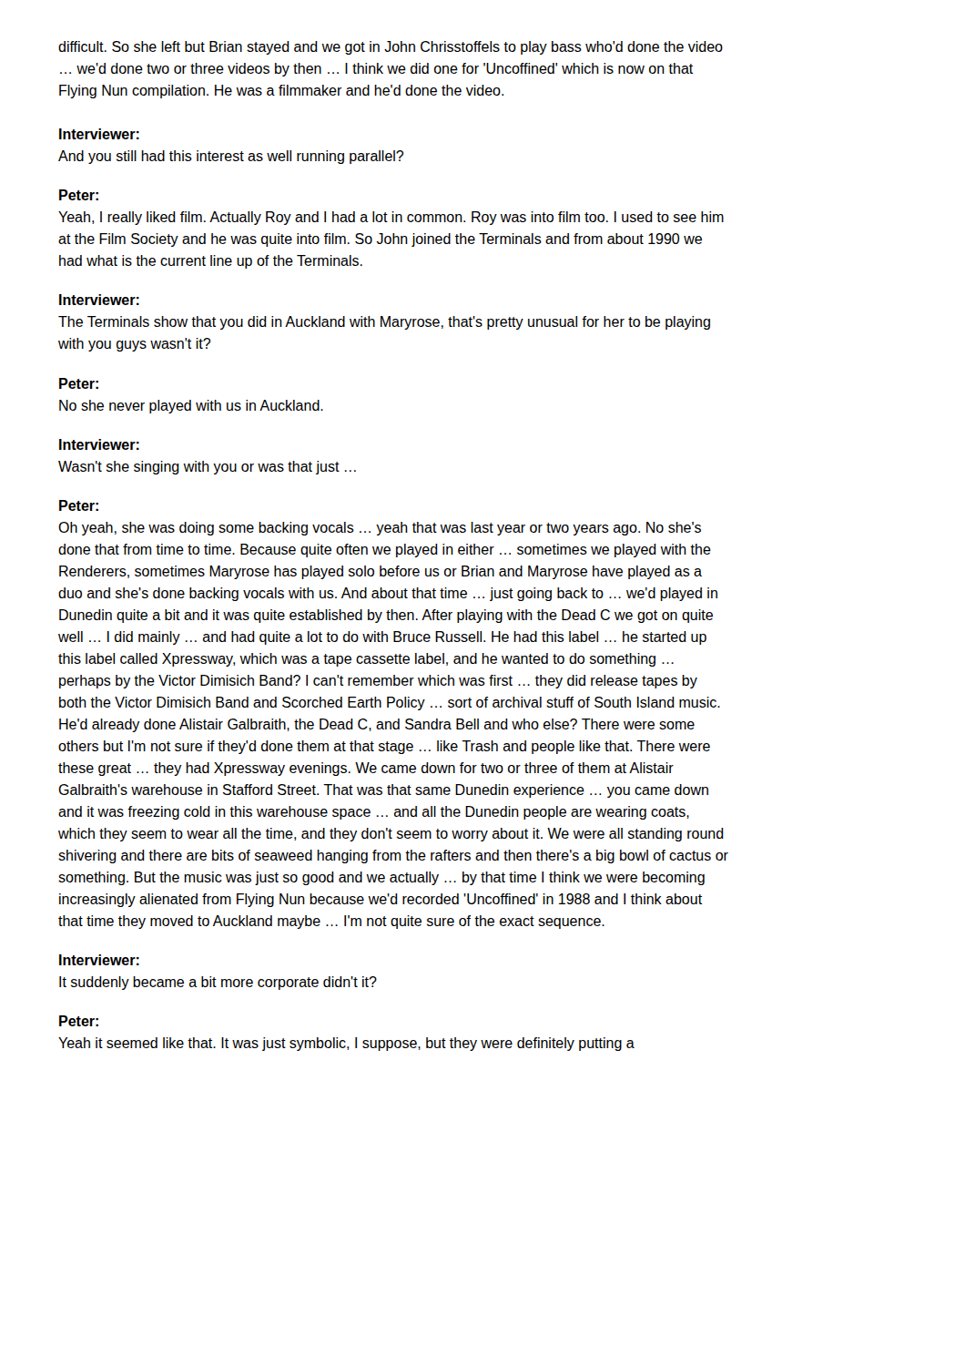difficult. So she left but Brian stayed and we got in John Chrisstoffels to play bass who'd done the video … we'd done two or three videos by then … I think we did one for 'Uncoffined' which is now on that Flying Nun compilation. He was a filmmaker and he'd done the video.
Interviewer:
And you still had this interest as well running parallel?
Peter:
Yeah, I really liked film. Actually Roy and I had a lot in common. Roy was into film too. I used to see him at the Film Society and he was quite into film. So John joined the Terminals and from about 1990 we had what is the current line up of the Terminals.
Interviewer:
The Terminals show that you did in Auckland with Maryrose, that's pretty unusual for her to be playing with you guys wasn't it?
Peter:
No she never played with us in Auckland.
Interviewer:
Wasn't she singing with you or was that just …
Peter:
Oh yeah, she was doing some backing vocals … yeah that was last year or two years ago. No she's done that from time to time. Because quite often we played in either … sometimes we played with the Renderers, sometimes Maryrose has played solo before us or Brian and Maryrose have played as a duo and she's done backing vocals with us. And about that time … just going back to … we'd played in Dunedin quite a bit and it was quite established by then. After playing with the Dead C we got on quite well … I did mainly … and had quite a lot to do with Bruce Russell. He had this label … he started up this label called Xpressway, which was a tape cassette label, and he wanted to do something … perhaps by the Victor Dimisich Band? I can't remember which was first … they did release tapes by both the Victor Dimisich Band and Scorched Earth Policy … sort of archival stuff of South Island music. He'd already done Alistair Galbraith, the Dead C, and Sandra Bell and who else? There were some others but I'm not sure if they'd done them at that stage … like Trash and people like that. There were these great … they had Xpressway evenings. We came down for two or three of them at Alistair Galbraith's warehouse in Stafford Street. That was that same Dunedin experience … you came down and it was freezing cold in this warehouse space … and all the Dunedin people are wearing coats, which they seem to wear all the time, and they don't seem to worry about it. We were all standing round shivering and there are bits of seaweed hanging from the rafters and then there's a big bowl of cactus or something. But the music was just so good and we actually … by that time I think we were becoming increasingly alienated from Flying Nun because we'd recorded 'Uncoffined' in 1988 and I think about that time they moved to Auckland maybe … I'm not quite sure of the exact sequence.
Interviewer:
It suddenly became a bit more corporate didn't it?
Peter:
Yeah it seemed like that. It was just symbolic, I suppose, but they were definitely putting a